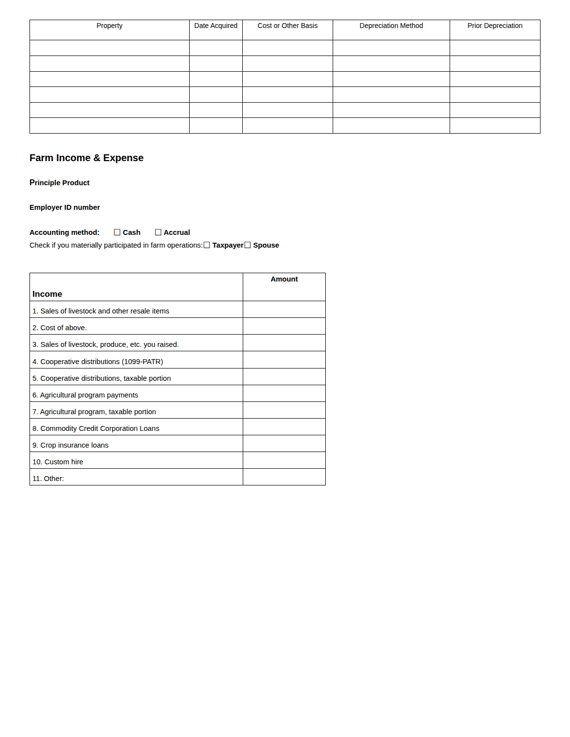| Property | Date Acquired | Cost or Other Basis | Depreciation Method | Prior Depreciation |
| --- | --- | --- | --- | --- |
Farm Income & Expense
Principle Product
Employer ID number
Accounting method: ☐ Cash ☐ Accrual
Check if you materially participated in farm operations: ☐ Taxpayer ☐ Spouse
| Income | Amount |
| --- | --- |
| 1. Sales of livestock and other resale items | |
| 2. Cost of above. | |
| 3. Sales of livestock, produce, etc. you raised. | |
| 4. Cooperative distributions (1099-PATR) | |
| 5. Cooperative distributions, taxable portion | |
| 6. Agricultural program payments | |
| 7. Agricultural program, taxable portion | |
| 8. Commodity Credit Corporation Loans | |
| 9. Crop insurance loans | |
| 10. Custom hire | |
| 11. Other: | |